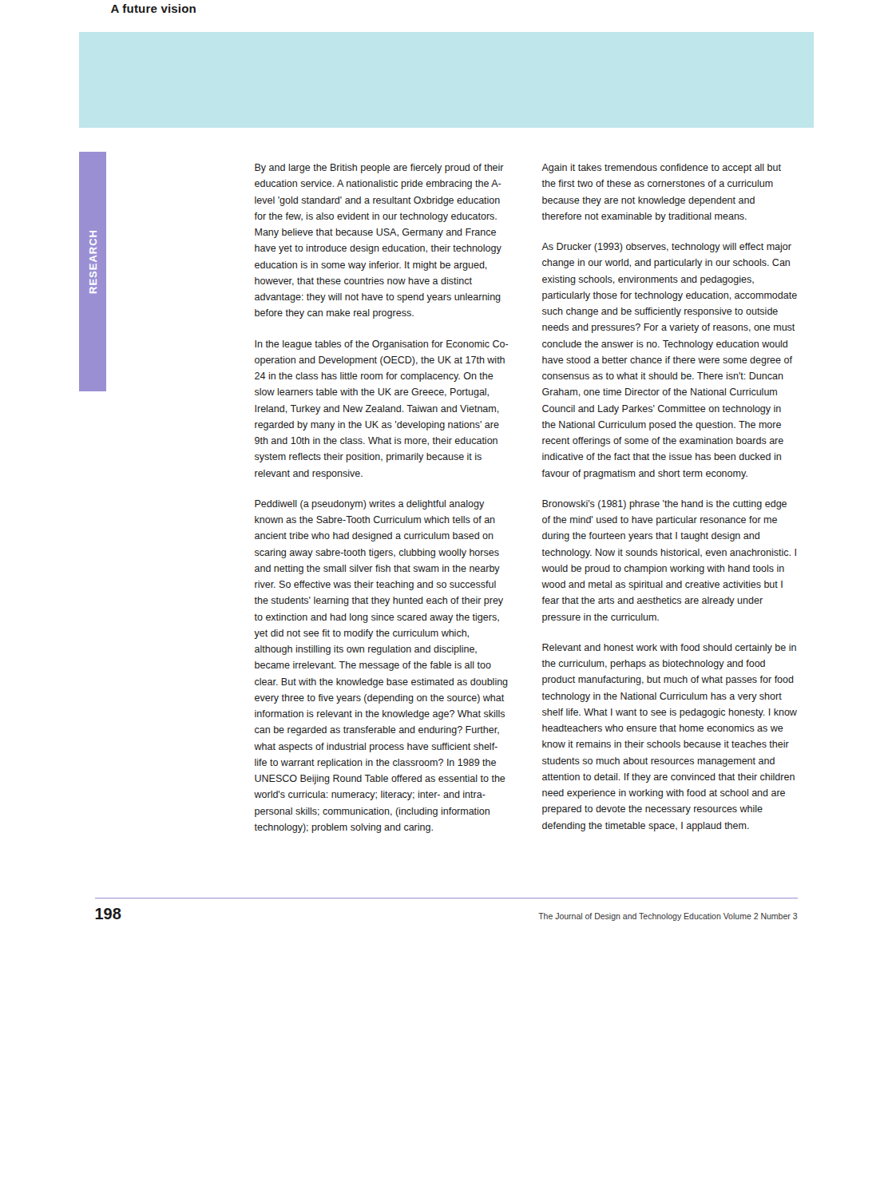A future vision
RESEARCH
By and large the British people are fiercely proud of their education service. A nationalistic pride embracing the A-level 'gold standard' and a resultant Oxbridge education for the few, is also evident in our technology educators. Many believe that because USA, Germany and France have yet to introduce design education, their technology education is in some way inferior. It might be argued, however, that these countries now have a distinct advantage: they will not have to spend years unlearning before they can make real progress.
In the league tables of the Organisation for Economic Co-operation and Development (OECD), the UK at 17th with 24 in the class has little room for complacency. On the slow learners table with the UK are Greece, Portugal, Ireland, Turkey and New Zealand. Taiwan and Vietnam, regarded by many in the UK as 'developing nations' are 9th and 10th in the class. What is more, their education system reflects their position, primarily because it is relevant and responsive.
Peddiwell (a pseudonym) writes a delightful analogy known as the Sabre-Tooth Curriculum which tells of an ancient tribe who had designed a curriculum based on scaring away sabre-tooth tigers, clubbing woolly horses and netting the small silver fish that swam in the nearby river. So effective was their teaching and so successful the students' learning that they hunted each of their prey to extinction and had long since scared away the tigers, yet did not see fit to modify the curriculum which, although instilling its own regulation and discipline, became irrelevant. The message of the fable is all too clear. But with the knowledge base estimated as doubling every three to five years (depending on the source) what information is relevant in the knowledge age? What skills can be regarded as transferable and enduring? Further, what aspects of industrial process have sufficient shelf-life to warrant replication in the classroom? In 1989 the UNESCO Beijing Round Table offered as essential to the world's curricula: numeracy; literacy; inter- and intra-personal skills; communication, (including information technology); problem solving and caring.
Again it takes tremendous confidence to accept all but the first two of these as cornerstones of a curriculum because they are not knowledge dependent and therefore not examinable by traditional means.
As Drucker (1993) observes, technology will effect major change in our world, and particularly in our schools. Can existing schools, environments and pedagogies, particularly those for technology education, accommodate such change and be sufficiently responsive to outside needs and pressures? For a variety of reasons, one must conclude the answer is no. Technology education would have stood a better chance if there were some degree of consensus as to what it should be. There isn't: Duncan Graham, one time Director of the National Curriculum Council and Lady Parkes' Committee on technology in the National Curriculum posed the question. The more recent offerings of some of the examination boards are indicative of the fact that the issue has been ducked in favour of pragmatism and short term economy.
Bronowski's (1981) phrase 'the hand is the cutting edge of the mind' used to have particular resonance for me during the fourteen years that I taught design and technology. Now it sounds historical, even anachronistic. I would be proud to champion working with hand tools in wood and metal as spiritual and creative activities but I fear that the arts and aesthetics are already under pressure in the curriculum.
Relevant and honest work with food should certainly be in the curriculum, perhaps as biotechnology and food product manufacturing, but much of what passes for food technology in the National Curriculum has a very short shelf life. What I want to see is pedagogic honesty. I know headteachers who ensure that home economics as we know it remains in their schools because it teaches their students so much about resources management and attention to detail. If they are convinced that their children need experience in working with food at school and are prepared to devote the necessary resources while defending the timetable space, I applaud them.
198
The Journal of Design and Technology Education Volume 2 Number 3